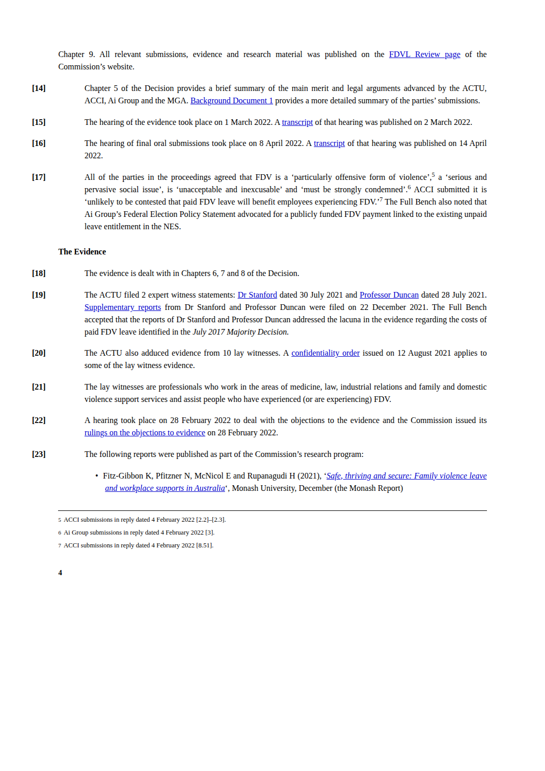Chapter 9. All relevant submissions, evidence and research material was published on the FDVL Review page of the Commission’s website.
[14] Chapter 5 of the Decision provides a brief summary of the main merit and legal arguments advanced by the ACTU, ACCI, Ai Group and the MGA. Background Document 1 provides a more detailed summary of the parties’ submissions.
[15] The hearing of the evidence took place on 1 March 2022. A transcript of that hearing was published on 2 March 2022.
[16] The hearing of final oral submissions took place on 8 April 2022. A transcript of that hearing was published on 14 April 2022.
[17] All of the parties in the proceedings agreed that FDV is a ‘particularly offensive form of violence’,5 a ‘serious and pervasive social issue’, is ‘unacceptable and inexcusable’ and ‘must be strongly condemned’.6 ACCI submitted it is ‘unlikely to be contested that paid FDV leave will benefit employees experiencing FDV.’7 The Full Bench also noted that Ai Group’s Federal Election Policy Statement advocated for a publicly funded FDV payment linked to the existing unpaid leave entitlement in the NES.
The Evidence
[18] The evidence is dealt with in Chapters 6, 7 and 8 of the Decision.
[19] The ACTU filed 2 expert witness statements: Dr Stanford dated 30 July 2021 and Professor Duncan dated 28 July 2021. Supplementary reports from Dr Stanford and Professor Duncan were filed on 22 December 2021. The Full Bench accepted that the reports of Dr Stanford and Professor Duncan addressed the lacuna in the evidence regarding the costs of paid FDV leave identified in the July 2017 Majority Decision.
[20] The ACTU also adduced evidence from 10 lay witnesses. A confidentiality order issued on 12 August 2021 applies to some of the lay witness evidence.
[21] The lay witnesses are professionals who work in the areas of medicine, law, industrial relations and family and domestic violence support services and assist people who have experienced (or are experiencing) FDV.
[22] A hearing took place on 28 February 2022 to deal with the objections to the evidence and the Commission issued its rulings on the objections to evidence on 28 February 2022.
[23] The following reports were published as part of the Commission’s research program:
Fitz-Gibbon K, Pfitzner N, McNicol E and Rupanagudi H (2021), ‘Safe, thriving and secure: Family violence leave and workplace supports in Australia‘, Monash University, December (the Monash Report)
5 ACCI submissions in reply dated 4 February 2022 [2.2]–[2.3].
6 Ai Group submissions in reply dated 4 February 2022 [3].
7 ACCI submissions in reply dated 4 February 2022 [8.51].
4